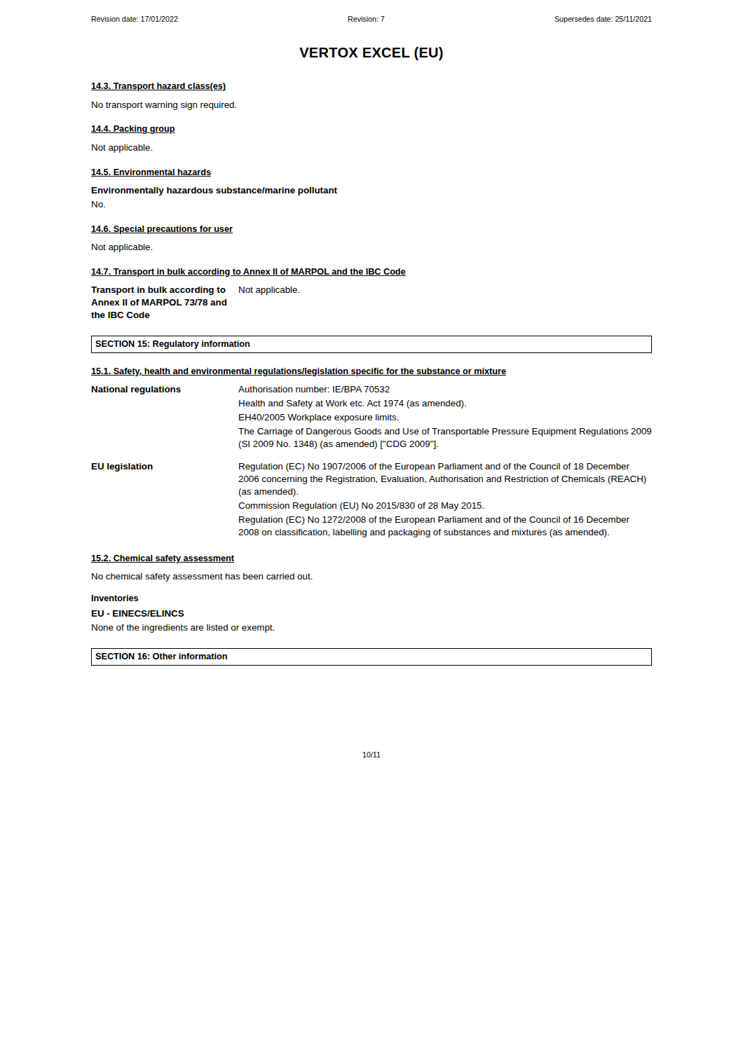Revision date: 17/01/2022 Revision: 7 Supersedes date: 25/11/2021
VERTOX EXCEL (EU)
14.3. Transport hazard class(es)
No transport warning sign required.
14.4. Packing group
Not applicable.
14.5. Environmental hazards
Environmentally hazardous substance/marine pollutant
No.
14.6. Special precautions for user
Not applicable.
14.7. Transport in bulk according to Annex II of MARPOL and the IBC Code
Transport in bulk according to Annex II of MARPOL 73/78 and the IBC Code
Not applicable.
SECTION 15: Regulatory information
15.1. Safety, health and environmental regulations/legislation specific for the substance or mixture
National regulations
Authorisation number: IE/BPA 70532
Health and Safety at Work etc. Act 1974 (as amended).
EH40/2005 Workplace exposure limits.
The Carriage of Dangerous Goods and Use of Transportable Pressure Equipment Regulations 2009 (SI 2009 No. 1348) (as amended) ["CDG 2009"].
EU legislation
Regulation (EC) No 1907/2006 of the European Parliament and of the Council of 18 December 2006 concerning the Registration, Evaluation, Authorisation and Restriction of Chemicals (REACH) (as amended).
Commission Regulation (EU) No 2015/830 of 28 May 2015.
Regulation (EC) No 1272/2008 of the European Parliament and of the Council of 16 December 2008 on classification, labelling and packaging of substances and mixtures (as amended).
15.2. Chemical safety assessment
No chemical safety assessment has been carried out.
Inventories
EU - EINECS/ELINCS
None of the ingredients are listed or exempt.
SECTION 16: Other information
10/11